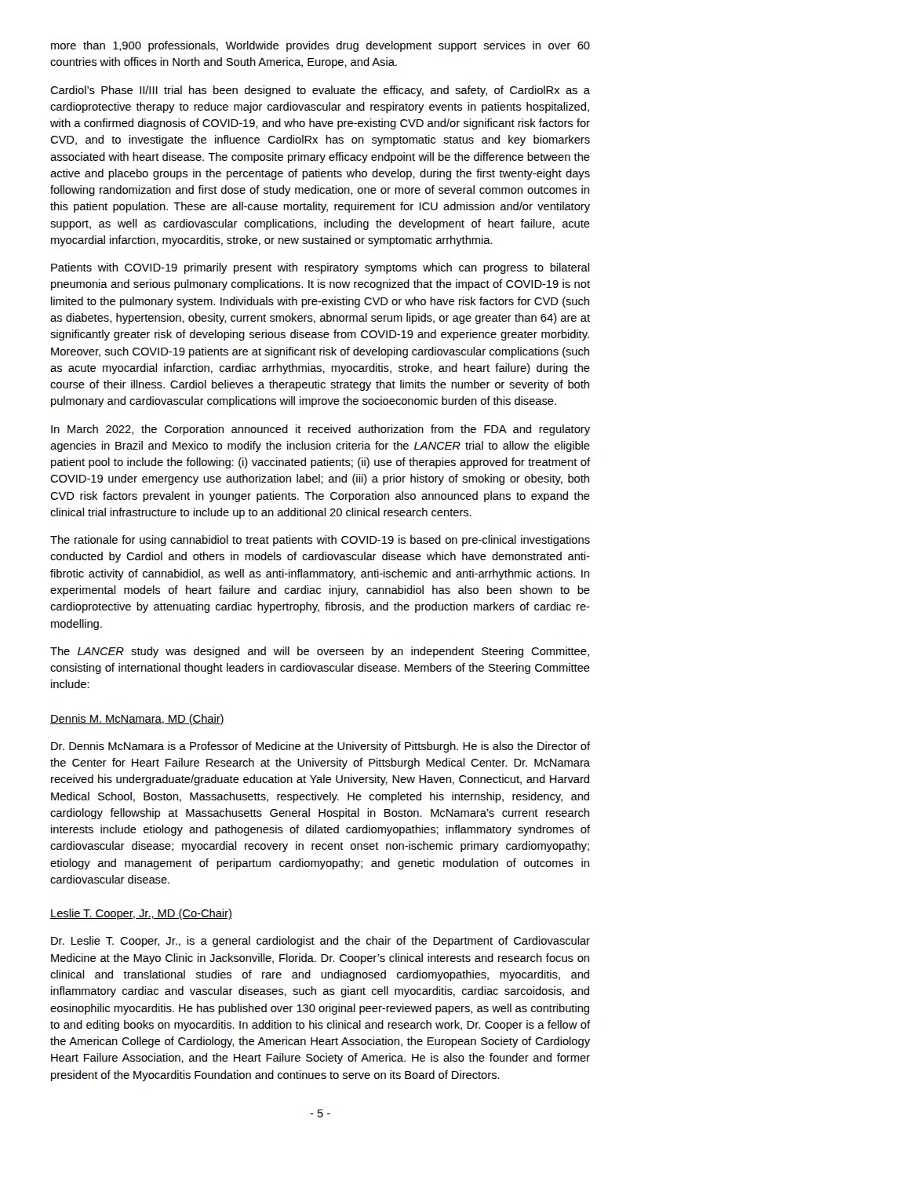more than 1,900 professionals, Worldwide provides drug development support services in over 60 countries with offices in North and South America, Europe, and Asia.
Cardiol’s Phase II/III trial has been designed to evaluate the efficacy, and safety, of CardiolRx as a cardioprotective therapy to reduce major cardiovascular and respiratory events in patients hospitalized, with a confirmed diagnosis of COVID-19, and who have pre-existing CVD and/or significant risk factors for CVD, and to investigate the influence CardiolRx has on symptomatic status and key biomarkers associated with heart disease. The composite primary efficacy endpoint will be the difference between the active and placebo groups in the percentage of patients who develop, during the first twenty-eight days following randomization and first dose of study medication, one or more of several common outcomes in this patient population. These are all-cause mortality, requirement for ICU admission and/or ventilatory support, as well as cardiovascular complications, including the development of heart failure, acute myocardial infarction, myocarditis, stroke, or new sustained or symptomatic arrhythmia.
Patients with COVID-19 primarily present with respiratory symptoms which can progress to bilateral pneumonia and serious pulmonary complications. It is now recognized that the impact of COVID-19 is not limited to the pulmonary system. Individuals with pre-existing CVD or who have risk factors for CVD (such as diabetes, hypertension, obesity, current smokers, abnormal serum lipids, or age greater than 64) are at significantly greater risk of developing serious disease from COVID-19 and experience greater morbidity. Moreover, such COVID-19 patients are at significant risk of developing cardiovascular complications (such as acute myocardial infarction, cardiac arrhythmias, myocarditis, stroke, and heart failure) during the course of their illness. Cardiol believes a therapeutic strategy that limits the number or severity of both pulmonary and cardiovascular complications will improve the socioeconomic burden of this disease.
In March 2022, the Corporation announced it received authorization from the FDA and regulatory agencies in Brazil and Mexico to modify the inclusion criteria for the LANCER trial to allow the eligible patient pool to include the following: (i) vaccinated patients; (ii) use of therapies approved for treatment of COVID-19 under emergency use authorization label; and (iii) a prior history of smoking or obesity, both CVD risk factors prevalent in younger patients. The Corporation also announced plans to expand the clinical trial infrastructure to include up to an additional 20 clinical research centers.
The rationale for using cannabidiol to treat patients with COVID-19 is based on pre-clinical investigations conducted by Cardiol and others in models of cardiovascular disease which have demonstrated anti-fibrotic activity of cannabidiol, as well as anti-inflammatory, anti-ischemic and anti-arrhythmic actions. In experimental models of heart failure and cardiac injury, cannabidiol has also been shown to be cardioprotective by attenuating cardiac hypertrophy, fibrosis, and the production markers of cardiac re-modelling.
The LANCER study was designed and will be overseen by an independent Steering Committee, consisting of international thought leaders in cardiovascular disease. Members of the Steering Committee include:
Dennis M. McNamara, MD (Chair)
Dr. Dennis McNamara is a Professor of Medicine at the University of Pittsburgh. He is also the Director of the Center for Heart Failure Research at the University of Pittsburgh Medical Center. Dr. McNamara received his undergraduate/graduate education at Yale University, New Haven, Connecticut, and Harvard Medical School, Boston, Massachusetts, respectively. He completed his internship, residency, and cardiology fellowship at Massachusetts General Hospital in Boston. McNamara’s current research interests include etiology and pathogenesis of dilated cardiomyopathies; inflammatory syndromes of cardiovascular disease; myocardial recovery in recent onset non-ischemic primary cardiomyopathy; etiology and management of peripartum cardiomyopathy; and genetic modulation of outcomes in cardiovascular disease.
Leslie T. Cooper, Jr., MD (Co-Chair)
Dr. Leslie T. Cooper, Jr., is a general cardiologist and the chair of the Department of Cardiovascular Medicine at the Mayo Clinic in Jacksonville, Florida. Dr. Cooper’s clinical interests and research focus on clinical and translational studies of rare and undiagnosed cardiomyopathies, myocarditis, and inflammatory cardiac and vascular diseases, such as giant cell myocarditis, cardiac sarcoidosis, and eosinophilic myocarditis. He has published over 130 original peer-reviewed papers, as well as contributing to and editing books on myocarditis. In addition to his clinical and research work, Dr. Cooper is a fellow of the American College of Cardiology, the American Heart Association, the European Society of Cardiology Heart Failure Association, and the Heart Failure Society of America. He is also the founder and former president of the Myocarditis Foundation and continues to serve on its Board of Directors.
- 5 -